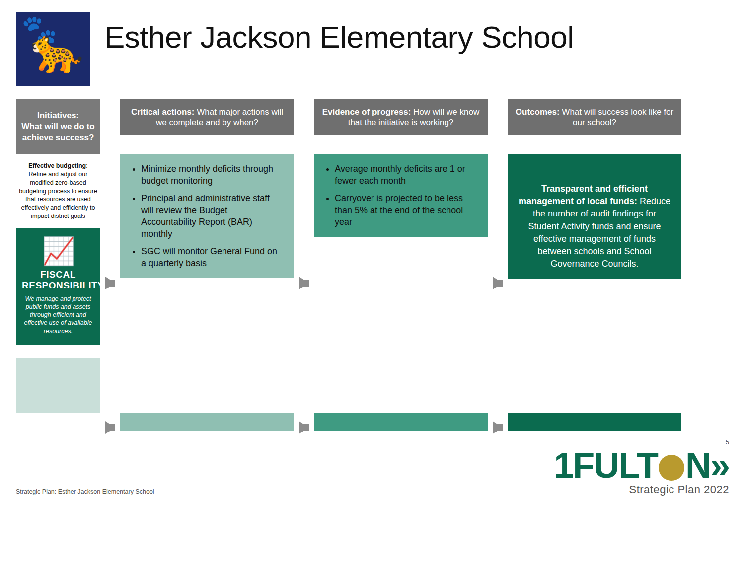🐾
🐆
Esther Jackson Elementary School
Initiatives:
What will we do to achieve success?
Critical actions: What major actions will we complete and by when?
Evidence of progress: How will we know that the initiative is working?
Outcomes: What will success look like for our school?
Effective budgeting: Refine and adjust our modified zero-based budgeting process to ensure that resources are used effectively and efficiently to impact district goals
📈
FISCAL
RESPONSIBILITY
We manage and protect public funds and assets through efficient and effective use of available resources.
Minimize monthly deficits through budget monitoring
Principal and administrative staff will review the Budget Accountability Report (BAR) monthly
SGC will monitor General Fund on a quarterly basis
Average monthly deficits are 1 or fewer each month
Carryover is projected to be less than 5% at the end of the school year
Transparent and efficient management of local funds: Reduce the number of audit findings for Student Activity funds and ensure effective management of funds between schools and School Governance Councils.
Strategic Plan: Esther Jackson Elementary School
5
1 FULT N»
Strategic Plan 2022